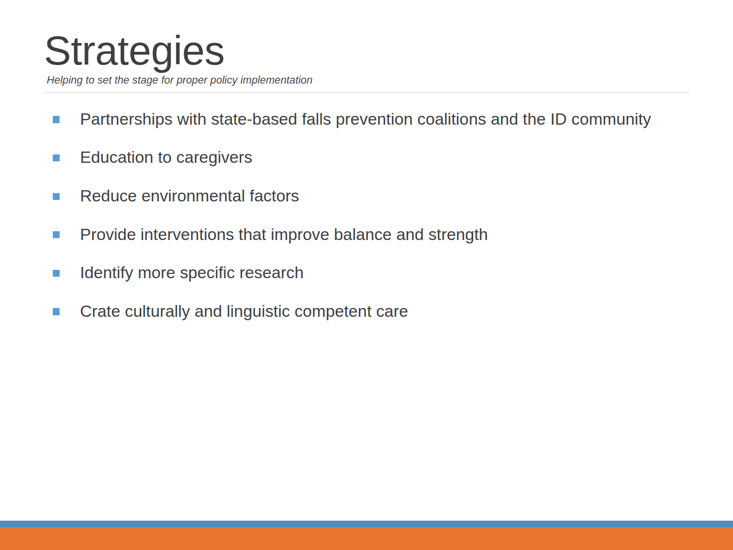Strategies
Helping to set the stage for proper policy implementation
Partnerships with state-based falls prevention coalitions and the ID community
Education to caregivers
Reduce environmental factors
Provide interventions that improve balance and strength
Identify more specific research
Crate culturally and linguistic competent care